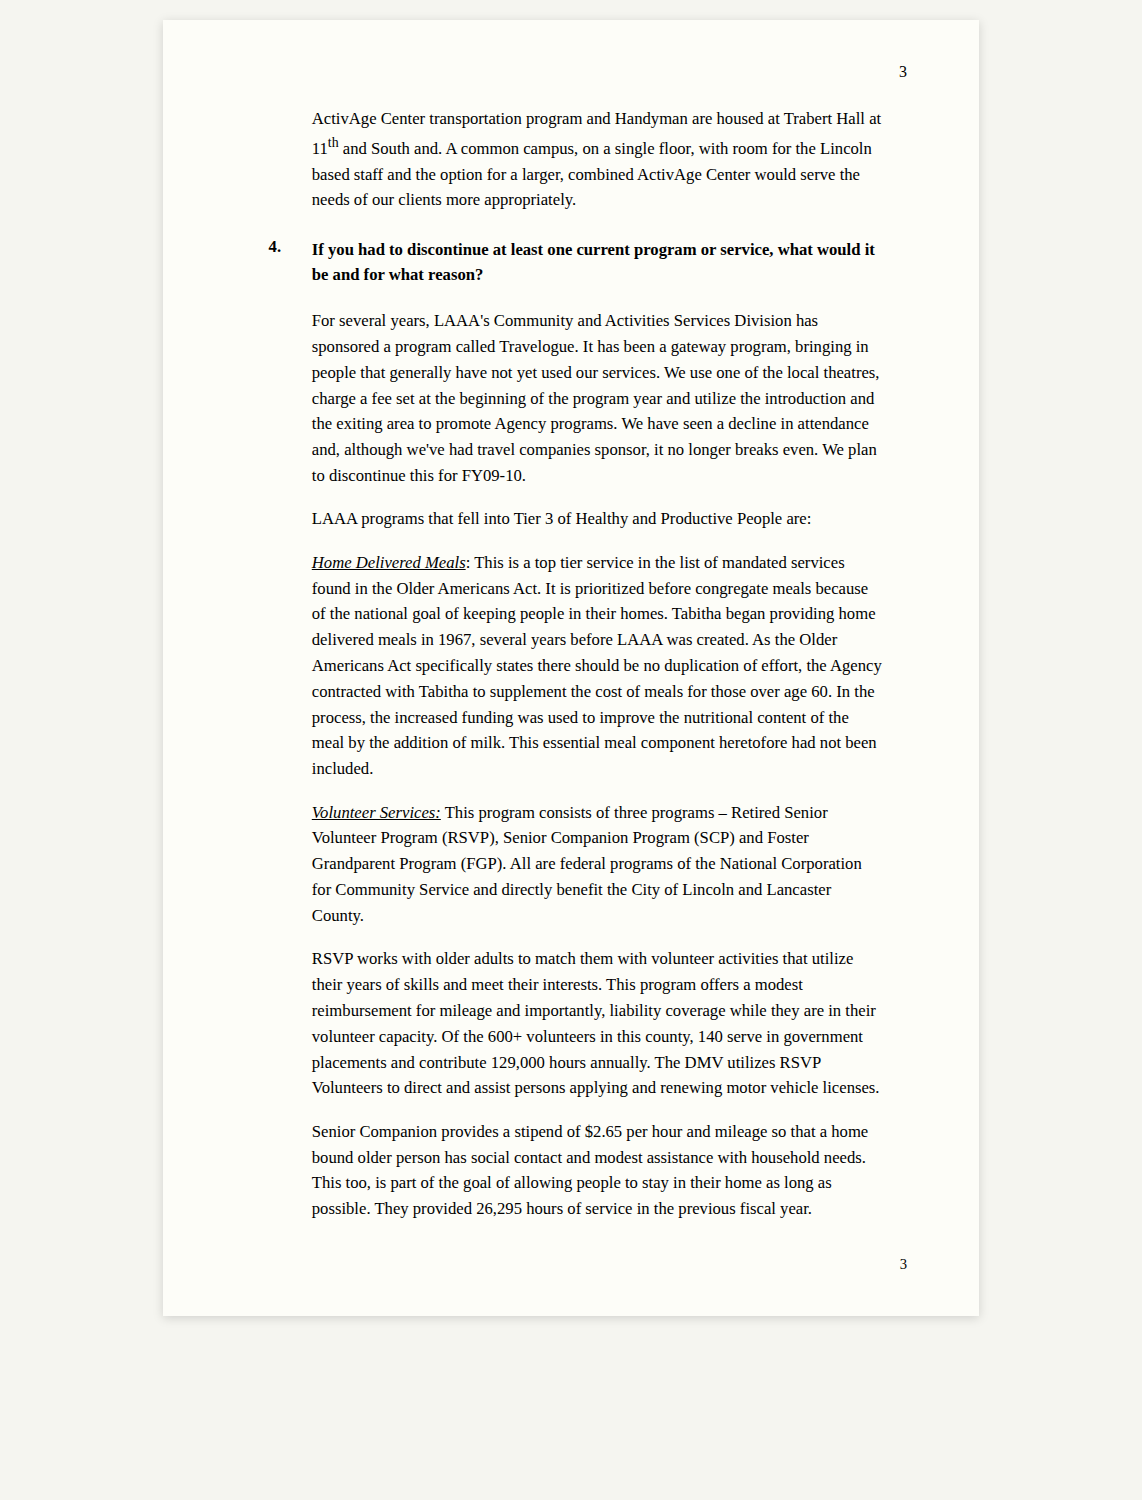3
ActivAge Center transportation program and Handyman are housed at Trabert Hall at 11th and South and. A common campus, on a single floor, with room for the Lincoln based staff and the option for a larger, combined ActivAge Center would serve the needs of our clients more appropriately.
4.
If you had to discontinue at least one current program or service, what would it be and for what reason?
For several years, LAAA's Community and Activities Services Division has sponsored a program called Travelogue. It has been a gateway program, bringing in people that generally have not yet used our services. We use one of the local theatres, charge a fee set at the beginning of the program year and utilize the introduction and the exiting area to promote Agency programs. We have seen a decline in attendance and, although we've had travel companies sponsor, it no longer breaks even. We plan to discontinue this for FY09-10.
LAAA programs that fell into Tier 3 of Healthy and Productive People are:
Home Delivered Meals: This is a top tier service in the list of mandated services found in the Older Americans Act. It is prioritized before congregate meals because of the national goal of keeping people in their homes. Tabitha began providing home delivered meals in 1967, several years before LAAA was created. As the Older Americans Act specifically states there should be no duplication of effort, the Agency contracted with Tabitha to supplement the cost of meals for those over age 60. In the process, the increased funding was used to improve the nutritional content of the meal by the addition of milk. This essential meal component heretofore had not been included.
Volunteer Services: This program consists of three programs – Retired Senior Volunteer Program (RSVP), Senior Companion Program (SCP) and Foster Grandparent Program (FGP). All are federal programs of the National Corporation for Community Service and directly benefit the City of Lincoln and Lancaster County.
RSVP works with older adults to match them with volunteer activities that utilize their years of skills and meet their interests. This program offers a modest reimbursement for mileage and importantly, liability coverage while they are in their volunteer capacity. Of the 600+ volunteers in this county, 140 serve in government placements and contribute 129,000 hours annually. The DMV utilizes RSVP Volunteers to direct and assist persons applying and renewing motor vehicle licenses.
Senior Companion provides a stipend of $2.65 per hour and mileage so that a home bound older person has social contact and modest assistance with household needs. This too, is part of the goal of allowing people to stay in their home as long as possible. They provided 26,295 hours of service in the previous fiscal year.
3